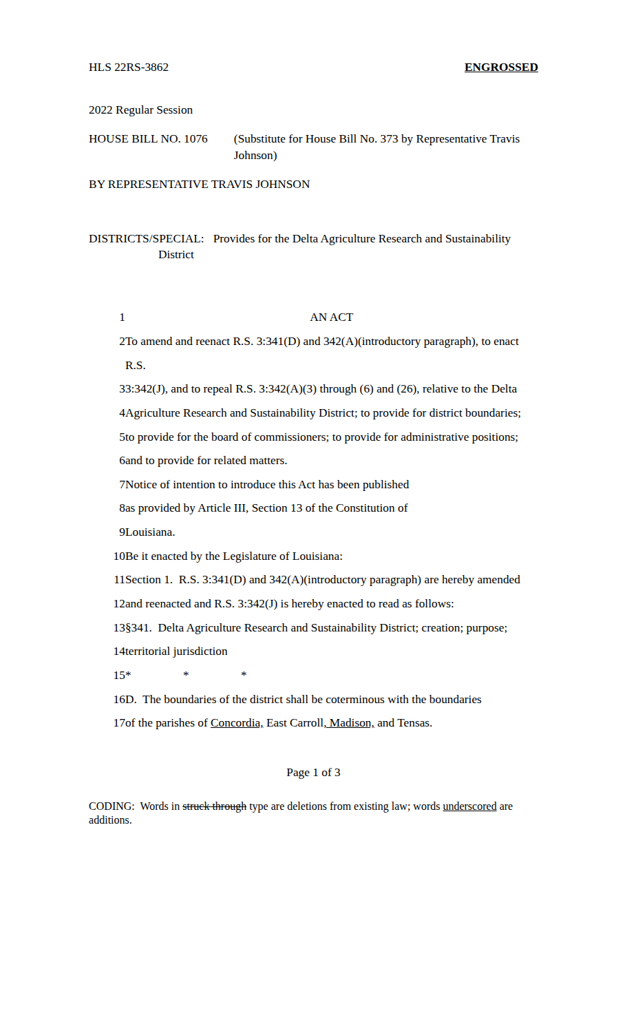HLS 22RS-3862
ENGROSSED
2022 Regular Session
HOUSE BILL NO. 1076
(Substitute for House Bill No. 373 by Representative Travis Johnson)
BY REPRESENTATIVE TRAVIS JOHNSON
DISTRICTS/SPECIAL: Provides for the Delta Agriculture Research and Sustainability District
| 1 | AN ACT |
| 2 | To amend and reenact R.S. 3:341(D) and 342(A)(introductory paragraph), to enact R.S. |
| 3 | 3:342(J), and to repeal R.S. 3:342(A)(3) through (6) and (26), relative to the Delta |
| 4 | Agriculture Research and Sustainability District; to provide for district boundaries; |
| 5 | to provide for the board of commissioners; to provide for administrative positions; |
| 6 | and to provide for related matters. |
| 7 | Notice of intention to introduce this Act has been published |
| 8 | as provided by Article III, Section 13 of the Constitution of |
| 9 | Louisiana. |
| 10 | Be it enacted by the Legislature of Louisiana: |
| 11 | Section 1. R.S. 3:341(D) and 342(A)(introductory paragraph) are hereby amended |
| 12 | and reenacted and R.S. 3:342(J) is hereby enacted to read as follows: |
| 13 | §341. Delta Agriculture Research and Sustainability District; creation; purpose; |
| 14 | territorial jurisdiction |
| 15 | * * * |
| 16 | D. The boundaries of the district shall be coterminous with the boundaries |
| 17 | of the parishes of Concordia, East Carroll , Madison, and Tensas. |
Page 1 of 3
CODING: Words in struck through type are deletions from existing law; words underscored are additions.